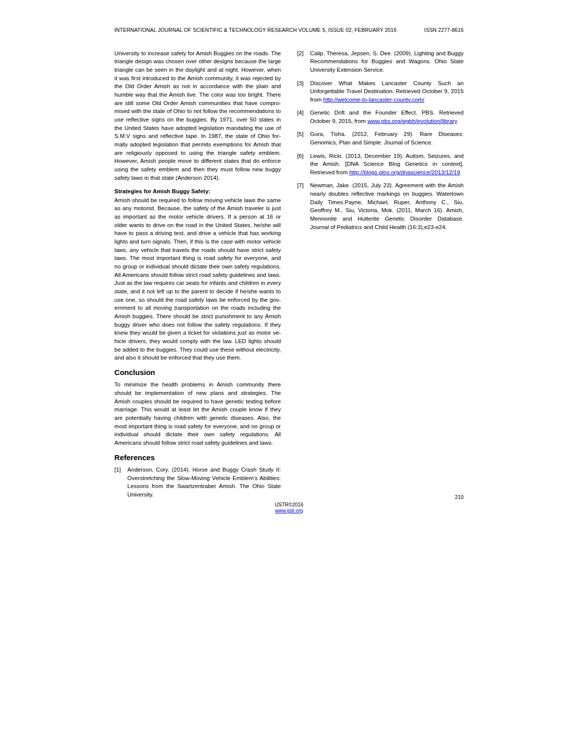INTERNATIONAL JOURNAL OF SCIENTIFIC & TECHNOLOGY RESEARCH VOLUME 5, ISSUE 02, FEBRUARY 2016 ISSN 2277-8616
University to increase safety for Amish Buggies on the roads. The triangle design was chosen over other designs because the large triangle can be seen in the daylight and at night. However, when it was first introduced to the Amish community, it was rejected by the Old Order Amish as not in accordance with the plain and humble way that the Amish live. The color was too bright. There are still some Old Order Amish communities that have compromised with the state of Ohio to not follow the recommendations to use reflective signs on the buggies. By 1971, over 50 states in the United States have adopted legislation mandating the use of S.M.V signs and reflective tape. In 1987, the state of Ohio formally adopted legislation that permits exemptions for Amish that are religiously opposed to using the triangle safety emblem. However, Amish people move to different states that do enforce using the safety emblem and then they must follow new buggy safety laws in that state (Anderson 2014).
Strategies for Amish Buggy Safety:
Amish should be required to follow moving vehicle laws the same as any motorist. Because, the safety of the Amish traveler is just as important as the motor vehicle drivers. If a person at 16 or older wants to drive on the road in the United States, he/she will have to pass a driving test, and drive a vehicle that has working lights and turn signals. Then, if this is the case with motor vehicle laws, any vehicle that travels the roads should have strict safety laws. The most important thing is road safety for everyone, and no group or individual should dictate their own safety regulations. All Americans should follow strict road safety guidelines and laws. Just as the law requires car seats for infants and children in every state, and it not left up to the parent to decide if he/she wants to use one, so should the road safety laws be enforced by the government to all moving transportation on the roads including the Amish buggies. There should be strict punishment to any Amish buggy driver who does not follow the safety regulations. If they knew they would be given a ticket for violations just as motor vehicle drivers, they would comply with the law. LED lights should be added to the buggies. They could use these without electricity, and also it should be enforced that they use them.
Conclusion
To minimize the health problems in Amish community there should be implementation of new plans and strategies. The Amish couples should be required to have genetic testing before marriage. This would at least let the Amish couple know if they are potentially having children with genetic diseases. Also, the most important thing is road safety for everyone, and no group or individual should dictate their own safety regulations. All Americans should follow strict road safety guidelines and laws.
References
[1] Anderson, Cory. (2014). Horse and Buggy Crash Study II: Overstretching the Slow-Moving Vehicle Emblem’s Abilities: Lessons from the Swartzentraber Amish. The Ohio State University.
[2] Calip, Theresa, Jepsen, S. Dee. (2009). Lighting and Buggy Recommendations for Buggies and Wagons. Ohio State University Extension Service.
[3] Discover What Makes Lancaster County Such an Unforgettable Travel Destination. Retrieved October 9, 2015 from http://welcome-to-lancaster-county.com/
[4] Genetic Drift and the Founder Effect. PBS. Retrieved October 9, 2015, from www.pbs.org/wgbh/evolution/library
[5] Gura, Tisha. (2012, February 29). Rare Diseases: Genomics, Plan and Simple. Journal of Science.
[6] Lewis, Ricki. (2013, December 19). Autism, Seizures, and the Amish. [DNA Science Blog Genetics in context]. Retrieved from http://blogs.plos.org/dnascience/2013/12/19
[7] Newman, Jake. (2015, July 23). Agreement with the Amish nearly doubles reflective markings on buggies. Watertown Daily Times.Payne, Michael, Ruper, Anthony C., Siu, Geoffrey M., Siu, Victoria, Mok. (2011, March 16). Amish, Mennonite and Hutterite Genetic Disorder Database. Journal of Pediatrics and Child Health (16:3),e23-e24.
210
IJSTR©2016
www.ijstr.org